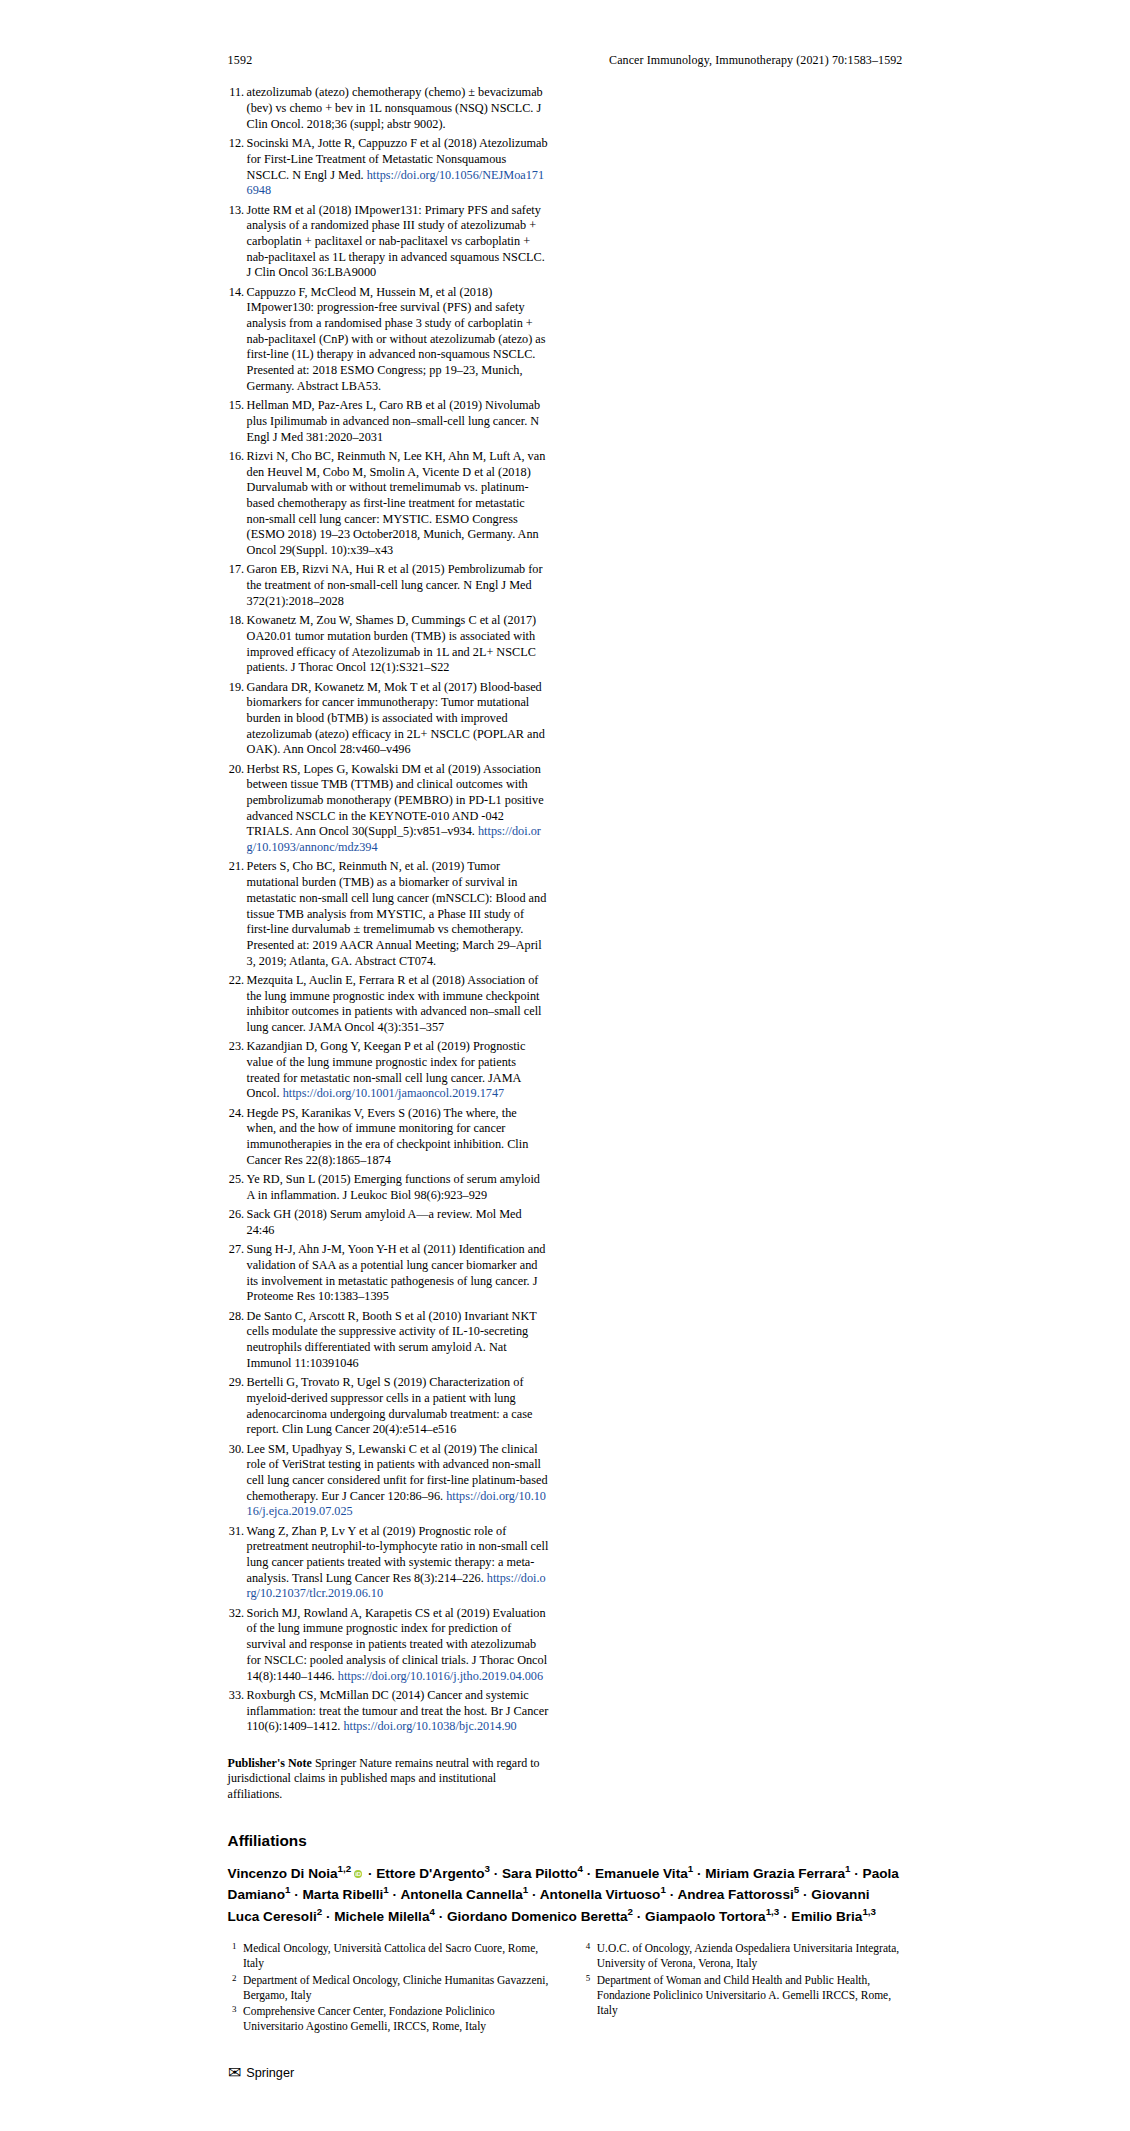1592
Cancer Immunology, Immunotherapy (2021) 70:1583–1592
atezolizumab (atezo) chemotherapy (chemo) ± bevacizumab (bev) vs chemo + bev in 1L nonsquamous (NSQ) NSCLC. J Clin Oncol. 2018;36 (suppl; abstr 9002).
Socinski MA, Jotte R, Cappuzzo F et al (2018) Atezolizumab for First-Line Treatment of Metastatic Nonsquamous NSCLC. N Engl J Med. https://doi.org/10.1056/NEJMoa1716948
Jotte RM et al (2018) IMpower131: Primary PFS and safety analysis of a randomized phase III study of atezolizumab + carboplatin + paclitaxel or nab-paclitaxel vs carboplatin + nab-paclitaxel as 1L therapy in advanced squamous NSCLC. J Clin Oncol 36:LBA9000
Cappuzzo F, McCleod M, Hussein M, et al (2018) IMpower130: progression-free survival (PFS) and safety analysis from a randomised phase 3 study of carboplatin + nab-paclitaxel (CnP) with or without atezolizumab (atezo) as first-line (1L) therapy in advanced non-squamous NSCLC. Presented at: 2018 ESMO Congress; pp 19–23, Munich, Germany. Abstract LBA53.
Hellman MD, Paz-Ares L, Caro RB et al (2019) Nivolumab plus Ipilimumab in advanced non–small-cell lung cancer. N Engl J Med 381:2020–2031
Rizvi N, Cho BC, Reinmuth N, Lee KH, Ahn M, Luft A, van den Heuvel M, Cobo M, Smolin A, Vicente D et al (2018) Durvalumab with or without tremelimumab vs. platinum-based chemotherapy as first-line treatment for metastatic non-small cell lung cancer: MYSTIC. ESMO Congress (ESMO 2018) 19–23 October2018, Munich, Germany. Ann Oncol 29(Suppl. 10):x39–x43
Garon EB, Rizvi NA, Hui R et al (2015) Pembrolizumab for the treatment of non-small-cell lung cancer. N Engl J Med 372(21):2018–2028
Kowanetz M, Zou W, Shames D, Cummings C et al (2017) OA20.01 tumor mutation burden (TMB) is associated with improved efficacy of Atezolizumab in 1L and 2L+ NSCLC patients. J Thorac Oncol 12(1):S321–S22
Gandara DR, Kowanetz M, Mok T et al (2017) Blood-based biomarkers for cancer immunotherapy: Tumor mutational burden in blood (bTMB) is associated with improved atezolizumab (atezo) efficacy in 2L+ NSCLC (POPLAR and OAK). Ann Oncol 28:v460–v496
Herbst RS, Lopes G, Kowalski DM et al (2019) Association between tissue TMB (TTMB) and clinical outcomes with pembrolizumab monotherapy (PEMBRO) in PD-L1 positive advanced NSCLC in the KEYNOTE-010 AND -042 TRIALS. Ann Oncol 30(Suppl_5):v851–v934. https://doi.org/10.1093/annonc/mdz394
Peters S, Cho BC, Reinmuth N, et al. (2019) Tumor mutational burden (TMB) as a biomarker of survival in metastatic non-small cell lung cancer (mNSCLC): Blood and tissue TMB analysis from MYSTIC, a Phase III study of first-line durvalumab ± tremelimumab vs chemotherapy. Presented at: 2019 AACR Annual Meeting; March 29–April 3, 2019; Atlanta, GA. Abstract CT074.
Mezquita L, Auclin E, Ferrara R et al (2018) Association of the lung immune prognostic index with immune checkpoint inhibitor outcomes in patients with advanced non–small cell lung cancer. JAMA Oncol 4(3):351–357
Kazandjian D, Gong Y, Keegan P et al (2019) Prognostic value of the lung immune prognostic index for patients treated for metastatic non-small cell lung cancer. JAMA Oncol. https://doi.org/10.1001/jamaoncol.2019.1747
Hegde PS, Karanikas V, Evers S (2016) The where, the when, and the how of immune monitoring for cancer immunotherapies in the era of checkpoint inhibition. Clin Cancer Res 22(8):1865–1874
Ye RD, Sun L (2015) Emerging functions of serum amyloid A in inflammation. J Leukoc Biol 98(6):923–929
Sack GH (2018) Serum amyloid A—a review. Mol Med 24:46
Sung H-J, Ahn J-M, Yoon Y-H et al (2011) Identification and validation of SAA as a potential lung cancer biomarker and its involvement in metastatic pathogenesis of lung cancer. J Proteome Res 10:1383–1395
De Santo C, Arscott R, Booth S et al (2010) Invariant NKT cells modulate the suppressive activity of IL-10-secreting neutrophils differentiated with serum amyloid A. Nat Immunol 11:10391046
Bertelli G, Trovato R, Ugel S (2019) Characterization of myeloid-derived suppressor cells in a patient with lung adenocarcinoma undergoing durvalumab treatment: a case report. Clin Lung Cancer 20(4):e514–e516
Lee SM, Upadhyay S, Lewanski C et al (2019) The clinical role of VeriStrat testing in patients with advanced non-small cell lung cancer considered unfit for first-line platinum-based chemotherapy. Eur J Cancer 120:86–96. https://doi.org/10.1016/j.ejca.2019.07.025
Wang Z, Zhan P, Lv Y et al (2019) Prognostic role of pretreatment neutrophil-to-lymphocyte ratio in non-small cell lung cancer patients treated with systemic therapy: a meta-analysis. Transl Lung Cancer Res 8(3):214–226. https://doi.org/10.21037/tlcr.2019.06.10
Sorich MJ, Rowland A, Karapetis CS et al (2019) Evaluation of the lung immune prognostic index for prediction of survival and response in patients treated with atezolizumab for NSCLC: pooled analysis of clinical trials. J Thorac Oncol 14(8):1440–1446. https://doi.org/10.1016/j.jtho.2019.04.006
Roxburgh CS, McMillan DC (2014) Cancer and systemic inflammation: treat the tumour and treat the host. Br J Cancer 110(6):1409–1412. https://doi.org/10.1038/bjc.2014.90
Publisher's Note Springer Nature remains neutral with regard to jurisdictional claims in published maps and institutional affiliations.
Affiliations
Vincenzo Di Noia1,2 · Ettore D'Argento3 · Sara Pilotto4 · Emanuele Vita1 · Miriam Grazia Ferrara1 · Paola Damiano1 · Marta Ribelli1 · Antonella Cannella1 · Antonella Virtuoso1 · Andrea Fattorossi5 · Giovanni Luca Ceresoli2 · Michele Milella4 · Giordano Domenico Beretta2 · Giampaolo Tortora1,3 · Emilio Bria1,3
Medical Oncology, Università Cattolica del Sacro Cuore, Rome, Italy
Department of Medical Oncology, Cliniche Humanitas Gavazzeni, Bergamo, Italy
Comprehensive Cancer Center, Fondazione Policlinico Universitario Agostino Gemelli, IRCCS, Rome, Italy
U.O.C. of Oncology, Azienda Ospedaliera Universitaria Integrata, University of Verona, Verona, Italy
Department of Woman and Child Health and Public Health, Fondazione Policlinico Universitario A. Gemelli IRCCS, Rome, Italy
✉ Springer